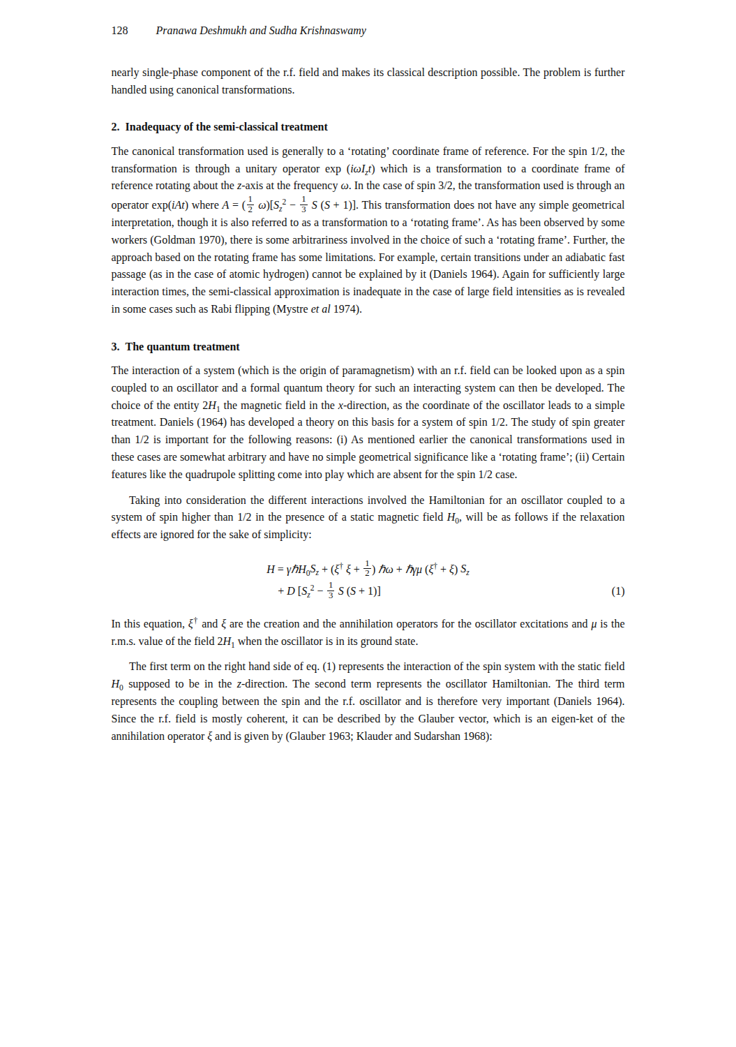128 Pranawa Deshmukh and Sudha Krishnaswamy
nearly single-phase component of the r.f. field and makes its classical description possible. The problem is further handled using canonical transformations.
2. Inadequacy of the semi-classical treatment
The canonical transformation used is generally to a ‘rotating’ coordinate frame of reference. For the spin 1/2, the transformation is through a unitary operator exp (iωIzt) which is a transformation to a coordinate frame of reference rotating about the z-axis at the frequency ω. In the case of spin 3/2, the transformation used is through an operator exp(iAt) where A = (12 ω)[Sz2 − 13 S (S + 1)]. This transformation does not have any simple geometrical interpretation, though it is also referred to as a transformation to a ‘rotating frame’. As has been observed by some workers (Goldman 1970), there is some arbitrariness involved in the choice of such a ‘rotating frame’. Further, the approach based on the rotating frame has some limitations. For example, certain transitions under an adiabatic fast passage (as in the case of atomic hydrogen) cannot be explained by it (Daniels 1964). Again for sufficiently large interaction times, the semi-classical approximation is inadequate in the case of large field intensities as is revealed in some cases such as Rabi flipping (Mystre et al 1974).
3. The quantum treatment
The interaction of a system (which is the origin of paramagnetism) with an r.f. field can be looked upon as a spin coupled to an oscillator and a formal quantum theory for such an interacting system can then be developed. The choice of the entity 2H1 the magnetic field in the x-direction, as the coordinate of the oscillator leads to a simple treatment. Daniels (1964) has developed a theory on this basis for a system of spin 1/2. The study of spin greater than 1/2 is important for the following reasons: (i) As mentioned earlier the canonical transformations used in these cases are somewhat arbitrary and have no simple geometrical significance like a ‘rotating frame’; (ii) Certain features like the quadrupole splitting come into play which are absent for the spin 1/2 case.
Taking into consideration the different interactions involved the Hamiltonian for an oscillator coupled to a system of spin higher than 1/2 in the presence of a static magnetic field H0, will be as follows if the relaxation effects are ignored for the sake of simplicity:
H = γℏH0Sz + (ξ† ξ + 12) ℏω + ℏγμ (ξ† + ξ) Sz + D [Sz2 − 13 S (S + 1)] (1)
In this equation, ξ† and ξ are the creation and the annihilation operators for the oscillator excitations and μ is the r.m.s. value of the field 2H1 when the oscillator is in its ground state.
The first term on the right hand side of eq. (1) represents the interaction of the spin system with the static field H0 supposed to be in the z-direction. The second term represents the oscillator Hamiltonian. The third term represents the coupling between the spin and the r.f. oscillator and is therefore very important (Daniels 1964). Since the r.f. field is mostly coherent, it can be described by the Glauber vector, which is an eigen-ket of the annihilation operator ξ and is given by (Glauber 1963; Klauder and Sudarshan 1968):